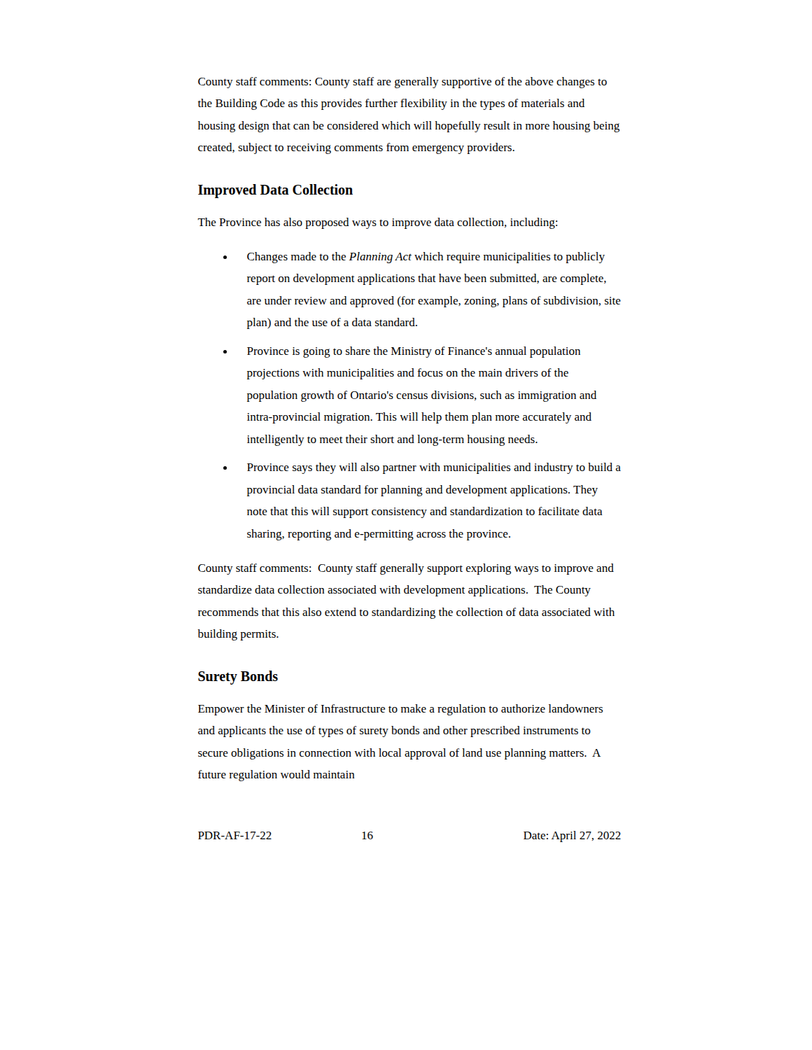County staff comments: County staff are generally supportive of the above changes to the Building Code as this provides further flexibility in the types of materials and housing design that can be considered which will hopefully result in more housing being created, subject to receiving comments from emergency providers.
Improved Data Collection
The Province has also proposed ways to improve data collection, including:
Changes made to the Planning Act which require municipalities to publicly report on development applications that have been submitted, are complete, are under review and approved (for example, zoning, plans of subdivision, site plan) and the use of a data standard.
Province is going to share the Ministry of Finance's annual population projections with municipalities and focus on the main drivers of the population growth of Ontario's census divisions, such as immigration and intra-provincial migration. This will help them plan more accurately and intelligently to meet their short and long-term housing needs.
Province says they will also partner with municipalities and industry to build a provincial data standard for planning and development applications. They note that this will support consistency and standardization to facilitate data sharing, reporting and e-permitting across the province.
County staff comments: County staff generally support exploring ways to improve and standardize data collection associated with development applications. The County recommends that this also extend to standardizing the collection of data associated with building permits.
Surety Bonds
Empower the Minister of Infrastructure to make a regulation to authorize landowners and applicants the use of types of surety bonds and other prescribed instruments to secure obligations in connection with local approval of land use planning matters. A future regulation would maintain
PDR-AF-17-22
16
Date: April 27, 2022